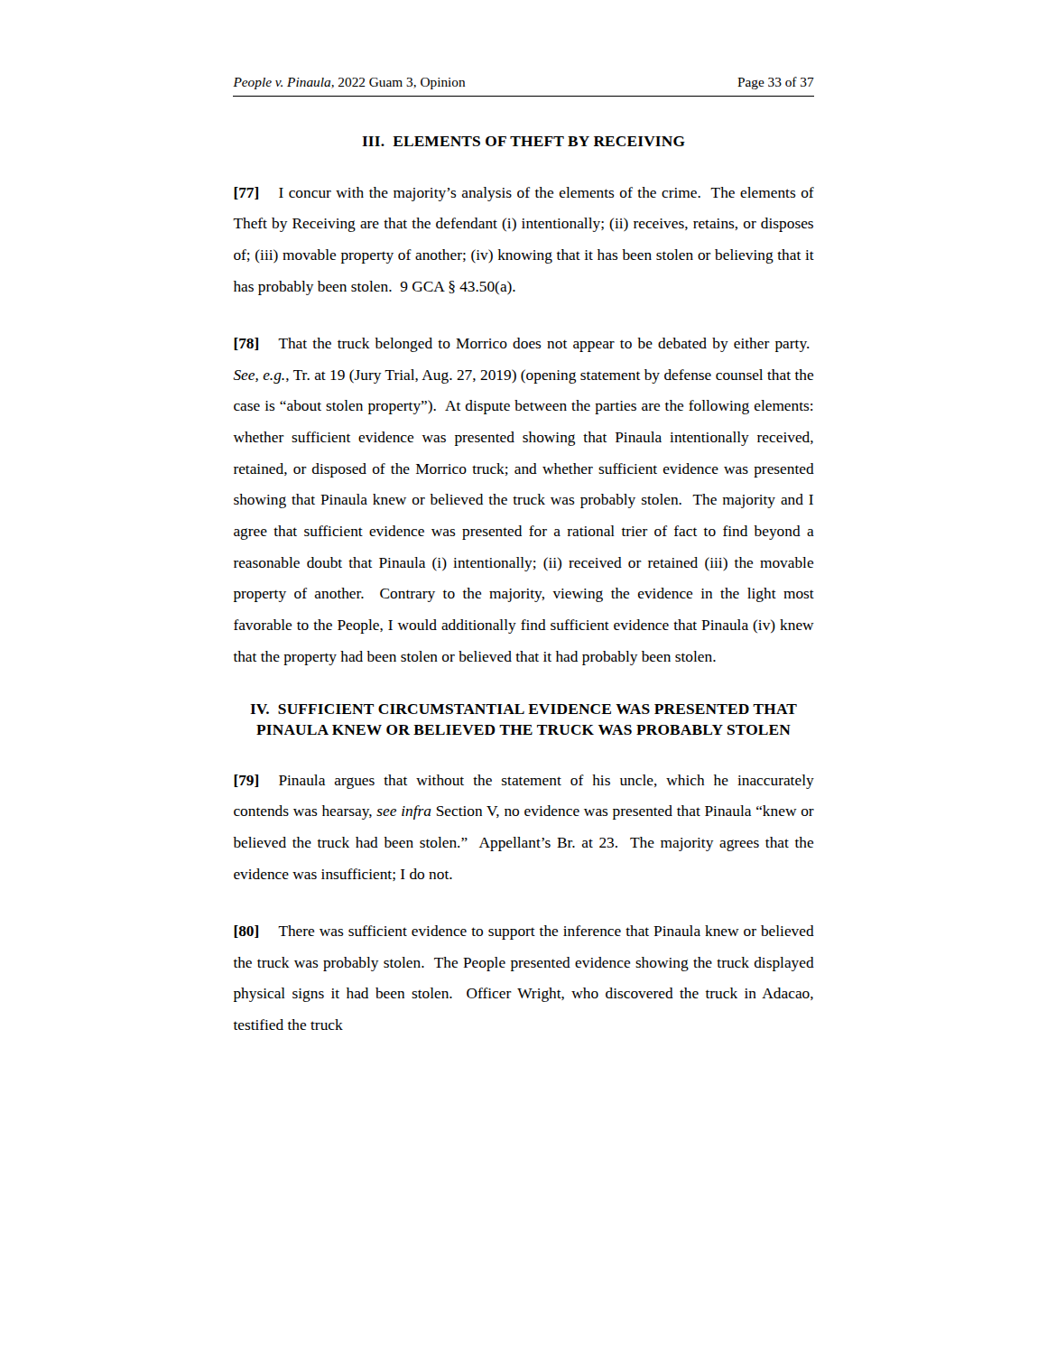People v. Pinaula, 2022 Guam 3, Opinion
Page 33 of 37
III. ELEMENTS OF THEFT BY RECEIVING
[77] I concur with the majority’s analysis of the elements of the crime. The elements of Theft by Receiving are that the defendant (i) intentionally; (ii) receives, retains, or disposes of; (iii) movable property of another; (iv) knowing that it has been stolen or believing that it has probably been stolen. 9 GCA § 43.50(a).
[78] That the truck belonged to Morrico does not appear to be debated by either party. See, e.g., Tr. at 19 (Jury Trial, Aug. 27, 2019) (opening statement by defense counsel that the case is “about stolen property”). At dispute between the parties are the following elements: whether sufficient evidence was presented showing that Pinaula intentionally received, retained, or disposed of the Morrico truck; and whether sufficient evidence was presented showing that Pinaula knew or believed the truck was probably stolen. The majority and I agree that sufficient evidence was presented for a rational trier of fact to find beyond a reasonable doubt that Pinaula (i) intentionally; (ii) received or retained (iii) the movable property of another. Contrary to the majority, viewing the evidence in the light most favorable to the People, I would additionally find sufficient evidence that Pinaula (iv) knew that the property had been stolen or believed that it had probably been stolen.
IV. SUFFICIENT CIRCUMSTANTIAL EVIDENCE WAS PRESENTED THAT
PINAULA KNEW OR BELIEVED THE TRUCK WAS PROBABLY STOLEN
[79] Pinaula argues that without the statement of his uncle, which he inaccurately contends was hearsay, see infra Section V, no evidence was presented that Pinaula “knew or believed the truck had been stolen.” Appellant’s Br. at 23. The majority agrees that the evidence was insufficient; I do not.
[80] There was sufficient evidence to support the inference that Pinaula knew or believed the truck was probably stolen. The People presented evidence showing the truck displayed physical signs it had been stolen. Officer Wright, who discovered the truck in Adacao, testified the truck